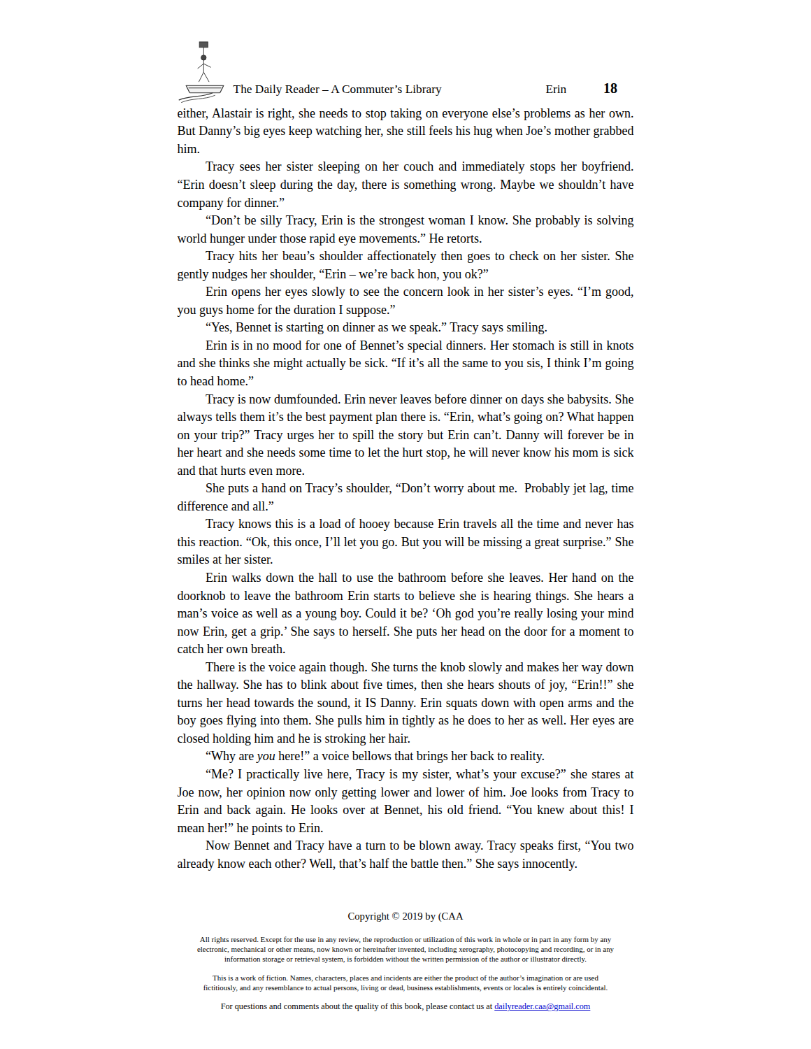The Daily Reader – A Commuter’s Library Erin 18
either, Alastair is right, she needs to stop taking on everyone else’s problems as her own. But Danny’s big eyes keep watching her, she still feels his hug when Joe’s mother grabbed him.
Tracy sees her sister sleeping on her couch and immediately stops her boyfriend. “Erin doesn’t sleep during the day, there is something wrong. Maybe we shouldn’t have company for dinner.”
“Don’t be silly Tracy, Erin is the strongest woman I know. She probably is solving world hunger under those rapid eye movements.” He retorts.
Tracy hits her beau’s shoulder affectionately then goes to check on her sister. She gently nudges her shoulder, “Erin – we’re back hon, you ok?”
Erin opens her eyes slowly to see the concern look in her sister’s eyes. “I’m good, you guys home for the duration I suppose.”
“Yes, Bennet is starting on dinner as we speak.” Tracy says smiling.
Erin is in no mood for one of Bennet’s special dinners. Her stomach is still in knots and she thinks she might actually be sick. “If it’s all the same to you sis, I think I’m going to head home.”
Tracy is now dumfounded. Erin never leaves before dinner on days she babysits. She always tells them it’s the best payment plan there is. “Erin, what’s going on? What happen on your trip?” Tracy urges her to spill the story but Erin can’t. Danny will forever be in her heart and she needs some time to let the hurt stop, he will never know his mom is sick and that hurts even more.
She puts a hand on Tracy’s shoulder, “Don’t worry about me. Probably jet lag, time difference and all.”
Tracy knows this is a load of hooey because Erin travels all the time and never has this reaction. “Ok, this once, I’ll let you go. But you will be missing a great surprise.” She smiles at her sister.
Erin walks down the hall to use the bathroom before she leaves. Her hand on the doorknob to leave the bathroom Erin starts to believe she is hearing things. She hears a man’s voice as well as a young boy. Could it be? ‘Oh god you’re really losing your mind now Erin, get a grip.’ She says to herself. She puts her head on the door for a moment to catch her own breath.
There is the voice again though. She turns the knob slowly and makes her way down the hallway. She has to blink about five times, then she hears shouts of joy, “Erin!!” she turns her head towards the sound, it IS Danny. Erin squats down with open arms and the boy goes flying into them. She pulls him in tightly as he does to her as well. Her eyes are closed holding him and he is stroking her hair.
“Why are you here!” a voice bellows that brings her back to reality.
“Me? I practically live here, Tracy is my sister, what’s your excuse?” she stares at Joe now, her opinion now only getting lower and lower of him. Joe looks from Tracy to Erin and back again. He looks over at Bennet, his old friend. “You knew about this! I mean her!” he points to Erin.
Now Bennet and Tracy have a turn to be blown away. Tracy speaks first, “You two already know each other? Well, that’s half the battle then.” She says innocently.
Copyright © 2019 by (CAA
All rights reserved. Except for the use in any review, the reproduction or utilization of this work in whole or in part in any form by any electronic, mechanical or other means, now known or hereinafter invented, including xerography, photocopying and recording, or in any information storage or retrieval system, is forbidden without the written permission of the author or illustrator directly.
This is a work of fiction. Names, characters, places and incidents are either the product of the author’s imagination or are used fictitiously, and any resemblance to actual persons, living or dead, business establishments, events or locales is entirely coincidental.
For questions and comments about the quality of this book, please contact us at dailyreader.caa@gmail.com